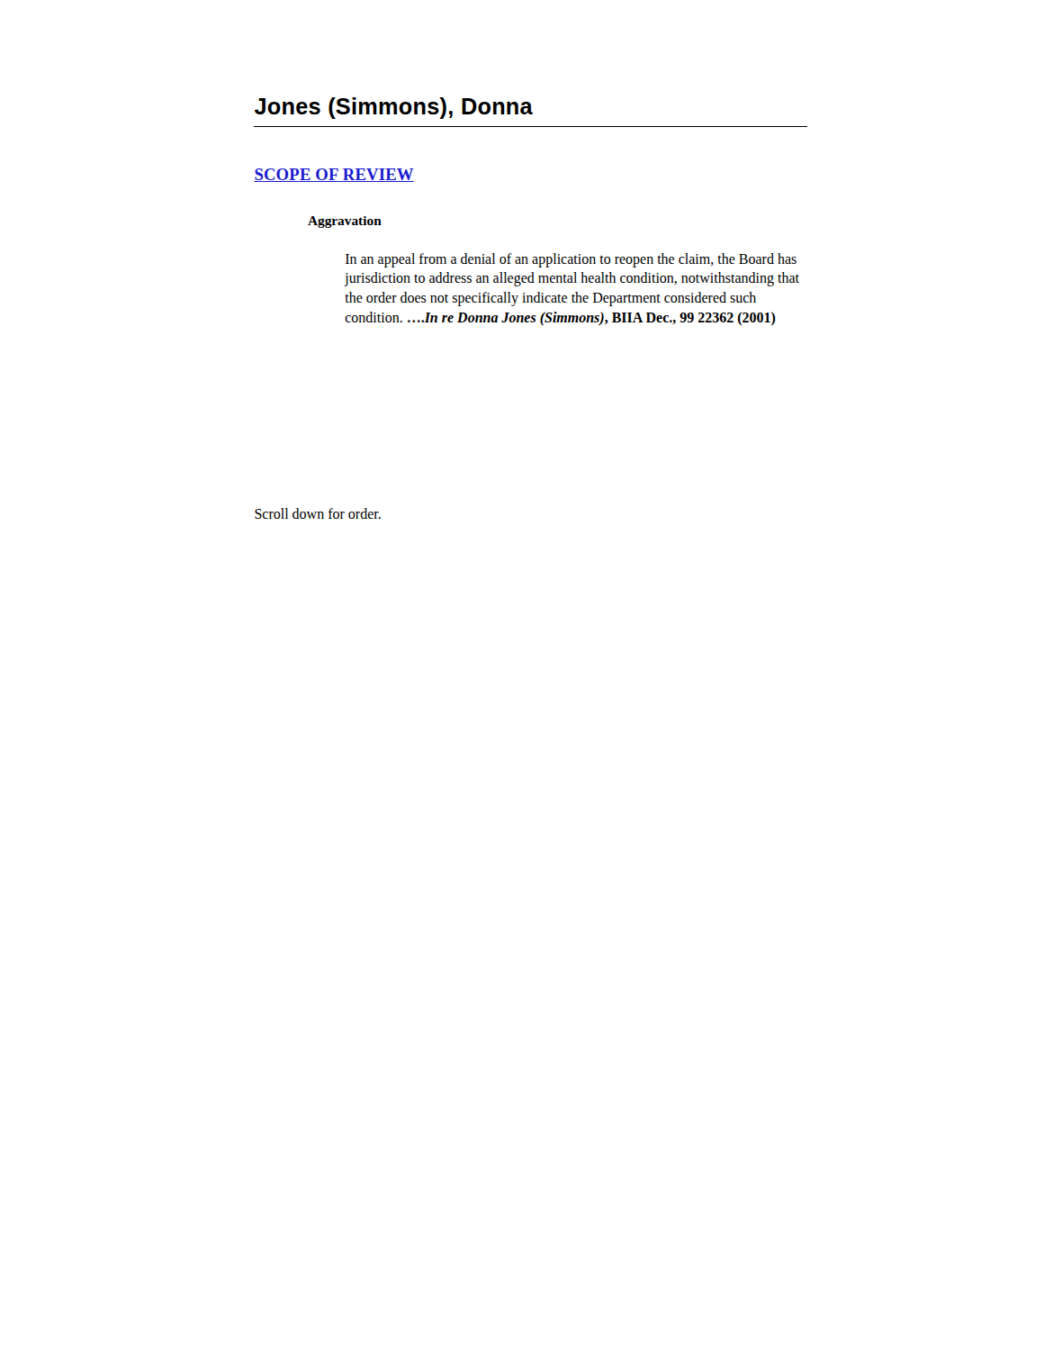Jones (Simmons), Donna
SCOPE OF REVIEW
Aggravation
In an appeal from a denial of an application to reopen the claim, the Board has jurisdiction to address an alleged mental health condition, notwithstanding that the order does not specifically indicate the Department considered such condition. …. In re Donna Jones (Simmons), BIIA Dec., 99 22362 (2001)
Scroll down for order.